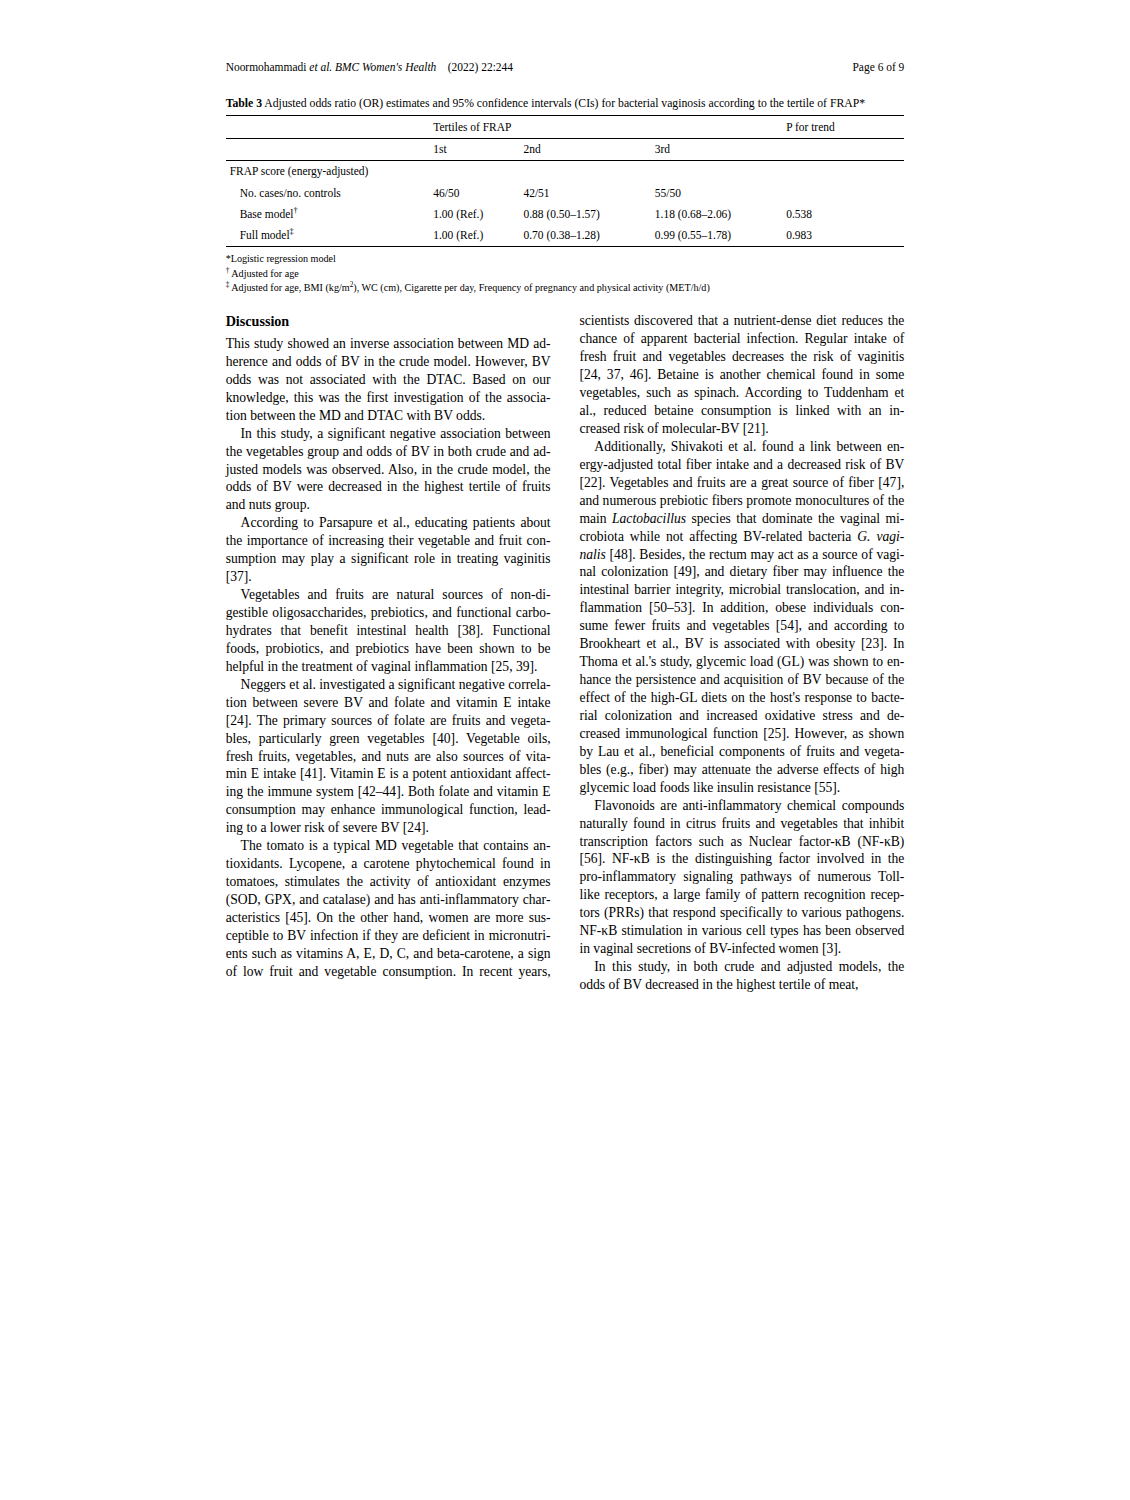Noormohammadi et al. BMC Women's Health (2022) 22:244
Page 6 of 9
Table 3 Adjusted odds ratio (OR) estimates and 95% confidence intervals (CIs) for bacterial vaginosis according to the tertile of FRAP*
| | Tertiles of FRAP | P for trend |
| --- | --- | --- |
| | 1st | 2nd | 3rd | |
| FRAP score (energy-adjusted) | | | | |
| No. cases/no. controls | 46/50 | 42/51 | 55/50 | |
| Base model † | 1.00 (Ref.) | 0.88 (0.50–1.57) | 1.18 (0.68–2.06) | 0.538 |
| Full model ‡ | 1.00 (Ref.) | 0.70 (0.38–1.28) | 0.99 (0.55–1.78) | 0.983 |
*Logistic regression model
† Adjusted for age
‡ Adjusted for age, BMI (kg/m2), WC (cm), Cigarette per day, Frequency of pregnancy and physical activity (MET/h/d)
Discussion
This study showed an inverse association between MD adherence and odds of BV in the crude model. However, BV odds was not associated with the DTAC. Based on our knowledge, this was the first investigation of the association between the MD and DTAC with BV odds.
In this study, a significant negative association between the vegetables group and odds of BV in both crude and adjusted models was observed. Also, in the crude model, the odds of BV were decreased in the highest tertile of fruits and nuts group.
According to Parsapure et al., educating patients about the importance of increasing their vegetable and fruit consumption may play a significant role in treating vaginitis [37].
Vegetables and fruits are natural sources of non-digestible oligosaccharides, prebiotics, and functional carbohydrates that benefit intestinal health [38]. Functional foods, probiotics, and prebiotics have been shown to be helpful in the treatment of vaginal inflammation [25, 39].
Neggers et al. investigated a significant negative correlation between severe BV and folate and vitamin E intake [24]. The primary sources of folate are fruits and vegetables, particularly green vegetables [40]. Vegetable oils, fresh fruits, vegetables, and nuts are also sources of vitamin E intake [41]. Vitamin E is a potent antioxidant affecting the immune system [42–44]. Both folate and vitamin E consumption may enhance immunological function, leading to a lower risk of severe BV [24].
The tomato is a typical MD vegetable that contains antioxidants. Lycopene, a carotene phytochemical found in tomatoes, stimulates the activity of antioxidant enzymes (SOD, GPX, and catalase) and has anti-inflammatory characteristics [45]. On the other hand, women are more susceptible to BV infection if they are deficient in micronutrients such as vitamins A, E, D, C, and beta-carotene, a sign of low fruit and vegetable consumption. In recent years, scientists discovered that a nutrient-dense diet reduces the chance of apparent bacterial infection. Regular intake of fresh fruit and vegetables decreases the risk of vaginitis [24, 37, 46]. Betaine is another chemical found in some vegetables, such as spinach. According to Tuddenham et al., reduced betaine consumption is linked with an increased risk of molecular-BV [21].
Additionally, Shivakoti et al. found a link between energy-adjusted total fiber intake and a decreased risk of BV [22]. Vegetables and fruits are a great source of fiber [47], and numerous prebiotic fibers promote monocultures of the main Lactobacillus species that dominate the vaginal microbiota while not affecting BV-related bacteria G. vaginalis [48]. Besides, the rectum may act as a source of vaginal colonization [49], and dietary fiber may influence the intestinal barrier integrity, microbial translocation, and inflammation [50–53]. In addition, obese individuals consume fewer fruits and vegetables [54], and according to Brookheart et al., BV is associated with obesity [23]. In Thoma et al.'s study, glycemic load (GL) was shown to enhance the persistence and acquisition of BV because of the effect of the high-GL diets on the host's response to bacterial colonization and increased oxidative stress and decreased immunological function [25]. However, as shown by Lau et al., beneficial components of fruits and vegetables (e.g., fiber) may attenuate the adverse effects of high glycemic load foods like insulin resistance [55].
Flavonoids are anti-inflammatory chemical compounds naturally found in citrus fruits and vegetables that inhibit transcription factors such as Nuclear factor-κB (NF-κB) [56]. NF-κB is the distinguishing factor involved in the pro-inflammatory signaling pathways of numerous Toll-like receptors, a large family of pattern recognition receptors (PRRs) that respond specifically to various pathogens. NF-κB stimulation in various cell types has been observed in vaginal secretions of BV-infected women [3].
In this study, in both crude and adjusted models, the odds of BV decreased in the highest tertile of meat,